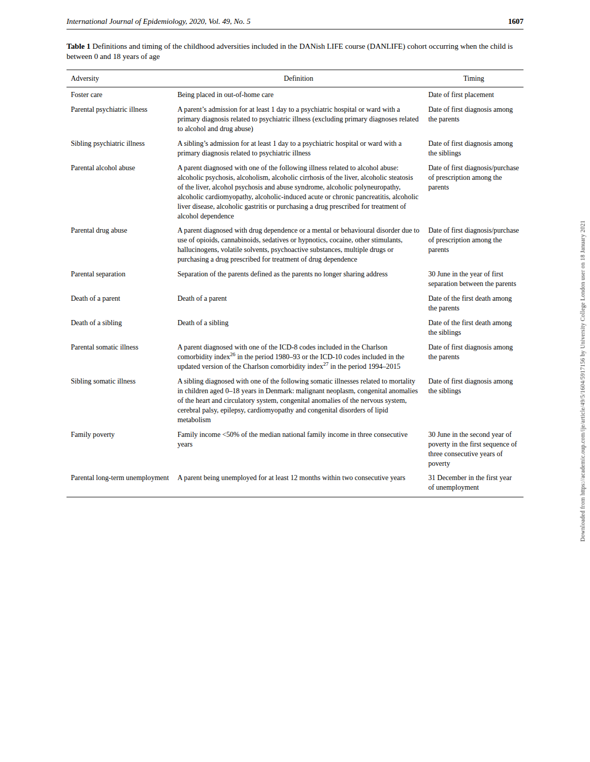Downloaded from https://academic.oup.com/ije/article/49/5/1604/5917156 by University College London user on 18 January 2021
International Journal of Epidemiology, 2020, Vol. 49, No. 5 1607
Table 1 Definitions and timing of the childhood adversities included in the DANish LIFE course (DANLIFE) cohort occurring when the child is between 0 and 18 years of age
| Adversity | Definition | Timing |
| --- | --- | --- |
| Foster care | Being placed in out-of-home care | Date of first placement |
| Parental psychiatric illness | A parent’s admission for at least 1 day to a psychiatric hospital or ward with a primary diagnosis related to psychiatric illness (excluding primary diagnoses related to alcohol and drug abuse) | Date of first diagnosis among the parents |
| Sibling psychiatric illness | A sibling’s admission for at least 1 day to a psychiatric hospital or ward with a primary diagnosis related to psychiatric illness | Date of first diagnosis among the siblings |
| Parental alcohol abuse | A parent diagnosed with one of the following illness related to alcohol abuse: alcoholic psychosis, alcoholism, alcoholic cirrhosis of the liver, alcoholic steatosis of the liver, alcohol psychosis and abuse syndrome, alcoholic polyneuropathy, alcoholic cardiomyopathy, alcoholic-induced acute or chronic pancreatitis, alcoholic liver disease, alcoholic gastritis or purchasing a drug prescribed for treatment of alcohol dependence | Date of first diagnosis/purchase of prescription among the parents |
| Parental drug abuse | A parent diagnosed with drug dependence or a mental or behavioural disorder due to use of opioids, cannabinoids, sedatives or hypnotics, cocaine, other stimulants, hallucinogens, volatile solvents, psychoactive substances, multiple drugs or purchasing a drug prescribed for treatment of drug dependence | Date of first diagnosis/purchase of prescription among the parents |
| Parental separation | Separation of the parents defined as the parents no longer sharing address | 30 June in the year of first separation between the parents |
| Death of a parent | Death of a parent | Date of the first death among the parents |
| Death of a sibling | Death of a sibling | Date of the first death among the siblings |
| Parental somatic illness | A parent diagnosed with one of the ICD-8 codes included in the Charlson comorbidity index 26 in the period 1980–93 or the ICD-10 codes included in the updated version of the Charlson comorbidity index 27 in the period 1994–2015 | Date of first diagnosis among the parents |
| Sibling somatic illness | A sibling diagnosed with one of the following somatic illnesses related to mortality in children aged 0–18 years in Denmark: malignant neoplasm, congenital anomalies of the heart and circulatory system, congenital anomalies of the nervous system, cerebral palsy, epilepsy, cardiomyopathy and congenital disorders of lipid metabolism | Date of first diagnosis among the siblings |
| Family poverty | Family income <50% of the median national family income in three consecutive years | 30 June in the second year of poverty in the first sequence of three consecutive years of poverty |
| Parental long-term unemployment | A parent being unemployed for at least 12 months within two consecutive years | 31 December in the first year of unemployment |